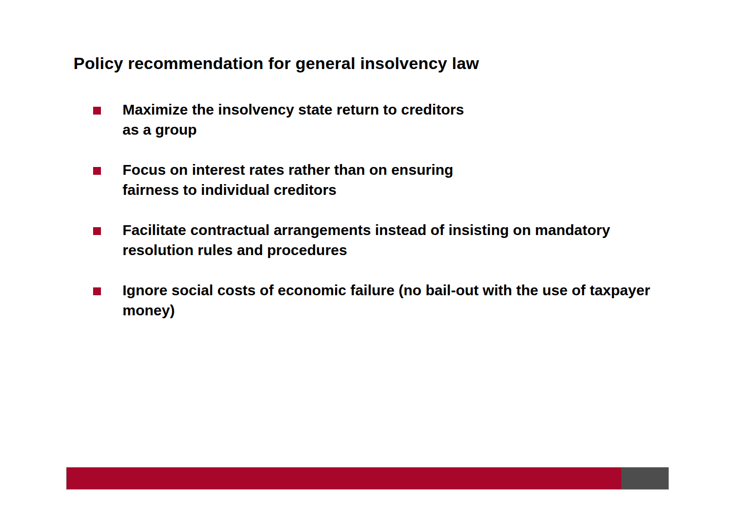Policy recommendation for general insolvency law
Maximize the insolvency state return to creditors
as a group
Focus on interest rates rather than on ensuring
fairness to individual creditors
Facilitate contractual arrangements instead of insisting on mandatory resolution rules and procedures
Ignore social costs of economic failure (no bail-out with the use of taxpayer money)